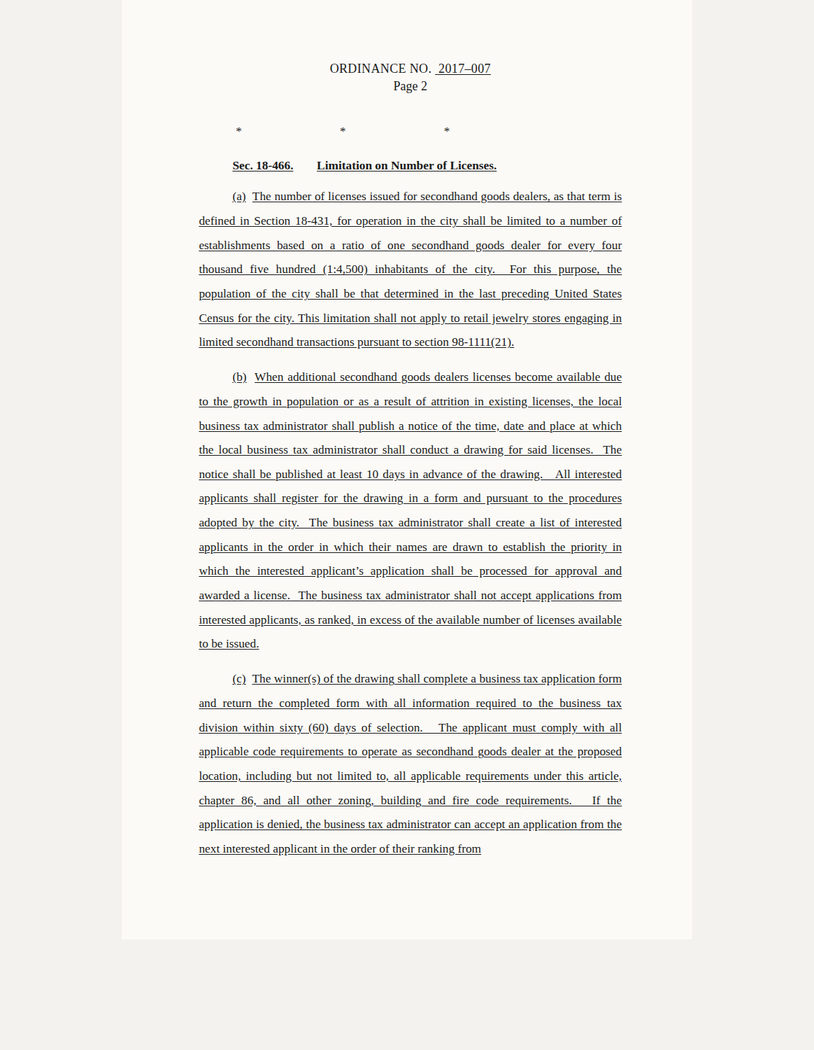ORDINANCE NO. 2017–007
Page 2
***
Sec. 18-466. Limitation on Number of Licenses.
(a) The number of licenses issued for secondhand goods dealers, as that term is defined in Section 18-431, for operation in the city shall be limited to a number of establishments based on a ratio of one secondhand goods dealer for every four thousand five hundred (1:4,500) inhabitants of the city. For this purpose, the population of the city shall be that determined in the last preceding United States Census for the city. This limitation shall not apply to retail jewelry stores engaging in limited secondhand transactions pursuant to section 98-1111(21).
(b) When additional secondhand goods dealers licenses become available due to the growth in population or as a result of attrition in existing licenses, the local business tax administrator shall publish a notice of the time, date and place at which the local business tax administrator shall conduct a drawing for said licenses. The notice shall be published at least 10 days in advance of the drawing. All interested applicants shall register for the drawing in a form and pursuant to the procedures adopted by the city. The business tax administrator shall create a list of interested applicants in the order in which their names are drawn to establish the priority in which the interested applicant’s application shall be processed for approval and awarded a license. The business tax administrator shall not accept applications from interested applicants, as ranked, in excess of the available number of licenses available to be issued.
(c) The winner(s) of the drawing shall complete a business tax application form and return the completed form with all information required to the business tax division within sixty (60) days of selection. The applicant must comply with all applicable code requirements to operate as secondhand goods dealer at the proposed location, including but not limited to, all applicable requirements under this article, chapter 86, and all other zoning, building and fire code requirements. If the application is denied, the business tax administrator can accept an application from the next interested applicant in the order of their ranking from